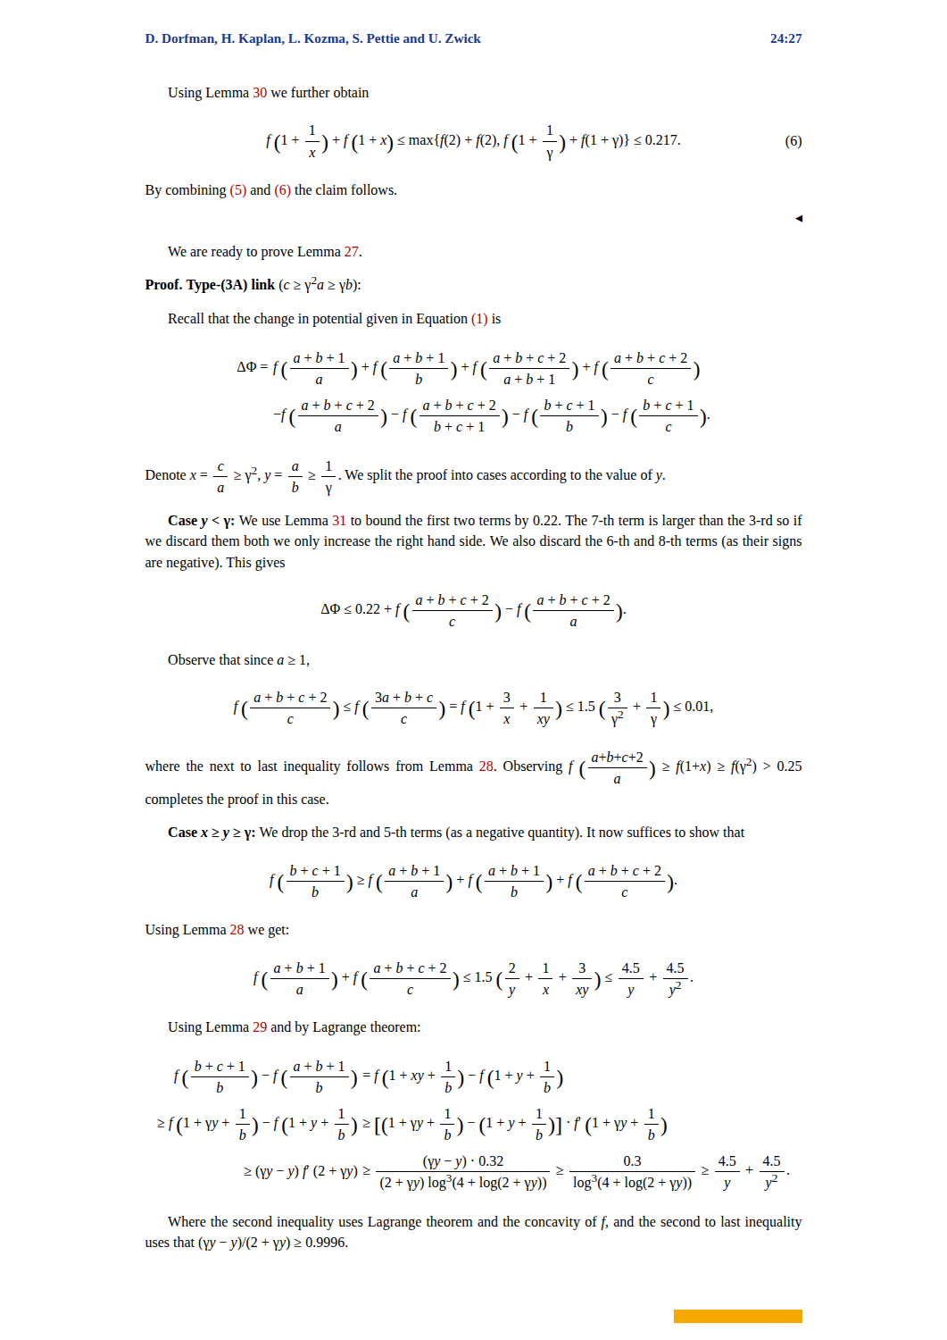D. Dorfman, H. Kaplan, L. Kozma, S. Pettie and U. Zwick 24:27
Using Lemma 30 we further obtain
f (1 + 1 x) + f (1 + x) ≤ max{f(2) + f(2), f (1 + 1 γ) + f(1 + γ)} ≤ 0.217. (6)
By combining (5) and (6) the claim follows.
◂
We are ready to prove Lemma 27.
Proof. Type-(3A) link (c ≥ γ2a ≥ γb):
Recall that the change in potential given in Equation (1) is
ΔΦ =
f (a + b + 1 a) + f (a + b + 1 b) + f (a + b + c + 2 a + b + 1) + f (a + b + c + 2 c)
−f (a + b + c + 2 a) − f (a + b + c + 2 b + c + 1) − f (b + c + 1 b) − f (b + c + 1 c).
Denote x = ca ≥ γ2, y = ab ≥ 1 γ. We split the proof into cases according to the value of y.
Case y < γ: We use Lemma 31 to bound the first two terms by 0.22. The 7-th term is larger than the 3-rd so if we discard them both we only increase the right hand side. We also discard the 6-th and 8-th terms (as their signs are negative). This gives
ΔΦ ≤ 0.22 + f (a + b + c + 2 c) − f (a + b + c + 2 a).
Observe that since a ≥ 1,
f (a + b + c + 2 c) ≤ f (3a + b + c c) = f (1 + 3 x + 1 xy) ≤ 1.5 (3 γ2 + 1 γ) ≤ 0.01,
where the next to last inequality follows from Lemma 28. Observing f (a+b+c+2 a) ≥ f(1+x) ≥ f(γ2) > 0.25 completes the proof in this case.
Case x ≥ y ≥ γ: We drop the 3-rd and 5-th terms (as a negative quantity). It now suffices to show that
f (b + c + 1 b) ≥ f (a + b + 1 a) + f (a + b + 1 b) + f (a + b + c + 2 c).
Using Lemma 28 we get:
f (a + b + 1 a) + f (a + b + c + 2 c) ≤ 1.5 (2 y + 1 x + 3 xy) ≤ 4.5 y + 4.5 y2.
Using Lemma 29 and by Lagrange theorem:
f (b + c + 1 b) − f (a + b + 1 b)
= f (1 + xy + 1 b) − f (1 + y + 1 b)
≥ f (1 + γy + 1 b) − f (1 + y + 1 b)
≥ [(1 + γy + 1 b) − (1 + y + 1 b)] · f′ (1 + γy + 1 b)
≥ (γy − y) f′ (2 + γy)
≥ (γy − y) · 0.32(2 + γy) log3(4 + log(2 + γy)) ≥ 0.3 log3(4 + log(2 + γy)) ≥ 4.5 y + 4.5 y2.
Where the second inequality uses Lagrange theorem and the concavity of f, and the second to last inequality uses that (γy − y)/(2 + γy) ≥ 0.9996.